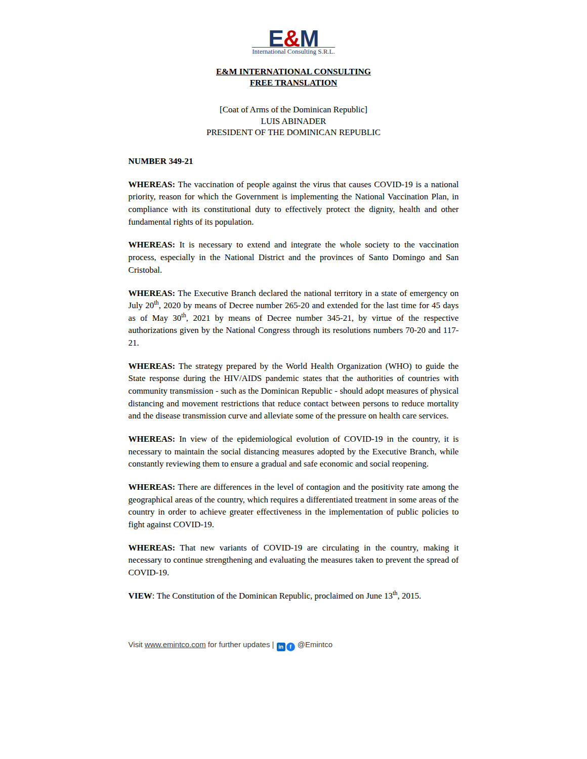E&M
International Consulting S.R.L.
E&M INTERNATIONAL CONSULTING
FREE TRANSLATION
[Coat of Arms of the Dominican Republic] LUIS ABINADER PRESIDENT OF THE DOMINICAN REPUBLIC
NUMBER 349-21
WHEREAS: The vaccination of people against the virus that causes COVID-19 is a national priority, reason for which the Government is implementing the National Vaccination Plan, in compliance with its constitutional duty to effectively protect the dignity, health and other fundamental rights of its population.
WHEREAS: It is necessary to extend and integrate the whole society to the vaccination process, especially in the National District and the provinces of Santo Domingo and San Cristobal.
WHEREAS: The Executive Branch declared the national territory in a state of emergency on July 20th, 2020 by means of Decree number 265-20 and extended for the last time for 45 days as of May 30th, 2021 by means of Decree number 345-21, by virtue of the respective authorizations given by the National Congress through its resolutions numbers 70-20 and 117- 21.
WHEREAS: The strategy prepared by the World Health Organization (WHO) to guide the State response during the HIV/AIDS pandemic states that the authorities of countries with community transmission - such as the Dominican Republic - should adopt measures of physical distancing and movement restrictions that reduce contact between persons to reduce mortality and the disease transmission curve and alleviate some of the pressure on health care services.
WHEREAS: In view of the epidemiological evolution of COVID-19 in the country, it is necessary to maintain the social distancing measures adopted by the Executive Branch, while constantly reviewing them to ensure a gradual and safe economic and social reopening.
WHEREAS: There are differences in the level of contagion and the positivity rate among the geographical areas of the country, which requires a differentiated treatment in some areas of the country in order to achieve greater effectiveness in the implementation of public policies to fight against COVID-19.
WHEREAS: That new variants of COVID-19 are circulating in the country, making it necessary to continue strengthening and evaluating the measures taken to prevent the spread of COVID-19.
VIEW: The Constitution of the Dominican Republic, proclaimed on June 13th, 2015.
Visit www.emintco.com for further updates | in f@Emintco